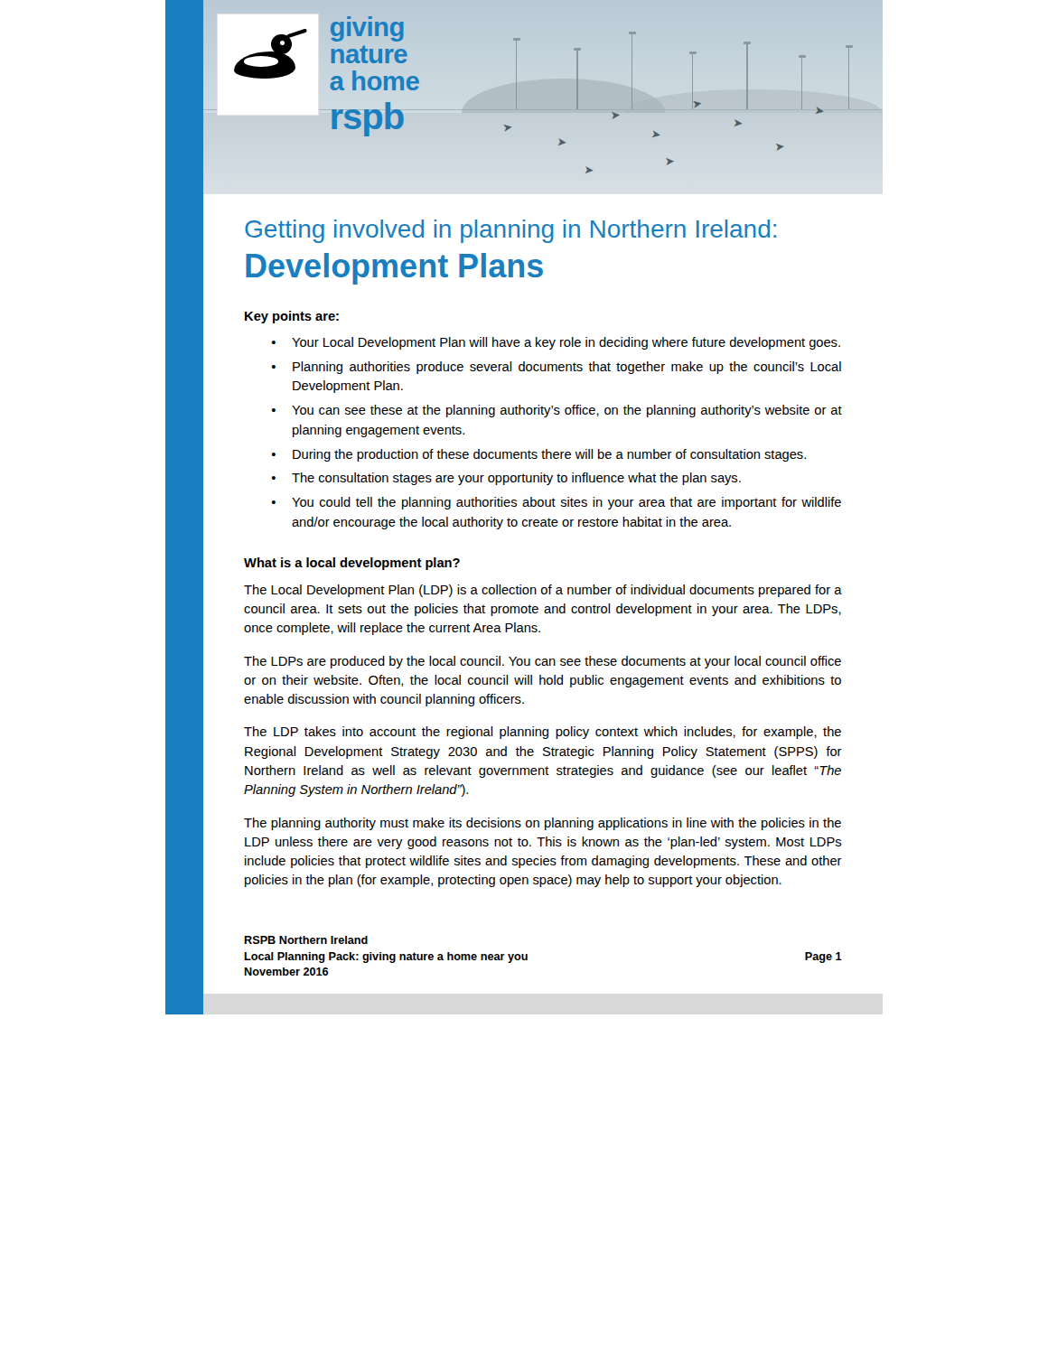➤
➤
➤
➤
➤
➤
➤
➤
➤
➤
giving nature a home rspb
Getting involved in planning in Northern Ireland: Development Plans
Key points are:
Your Local Development Plan will have a key role in deciding where future development goes.
Planning authorities produce several documents that together make up the council’s Local Development Plan.
You can see these at the planning authority’s office, on the planning authority’s website or at planning engagement events.
During the production of these documents there will be a number of consultation stages.
The consultation stages are your opportunity to influence what the plan says.
You could tell the planning authorities about sites in your area that are important for wildlife and/or encourage the local authority to create or restore habitat in the area.
What is a local development plan?
The Local Development Plan (LDP) is a collection of a number of individual documents prepared for a council area. It sets out the policies that promote and control development in your area. The LDPs, once complete, will replace the current Area Plans.
The LDPs are produced by the local council. You can see these documents at your local council office or on their website. Often, the local council will hold public engagement events and exhibitions to enable discussion with council planning officers.
The LDP takes into account the regional planning policy context which includes, for example, the Regional Development Strategy 2030 and the Strategic Planning Policy Statement (SPPS) for Northern Ireland as well as relevant government strategies and guidance (see our leaflet “The Planning System in Northern Ireland”).
The planning authority must make its decisions on planning applications in line with the policies in the LDP unless there are very good reasons not to. This is known as the ‘plan-led’ system. Most LDPs include policies that protect wildlife sites and species from damaging developments. These and other policies in the plan (for example, protecting open space) may help to support your objection.
RSPB Northern Ireland
Local Planning Pack: giving nature a home near you Page 1
November 2016